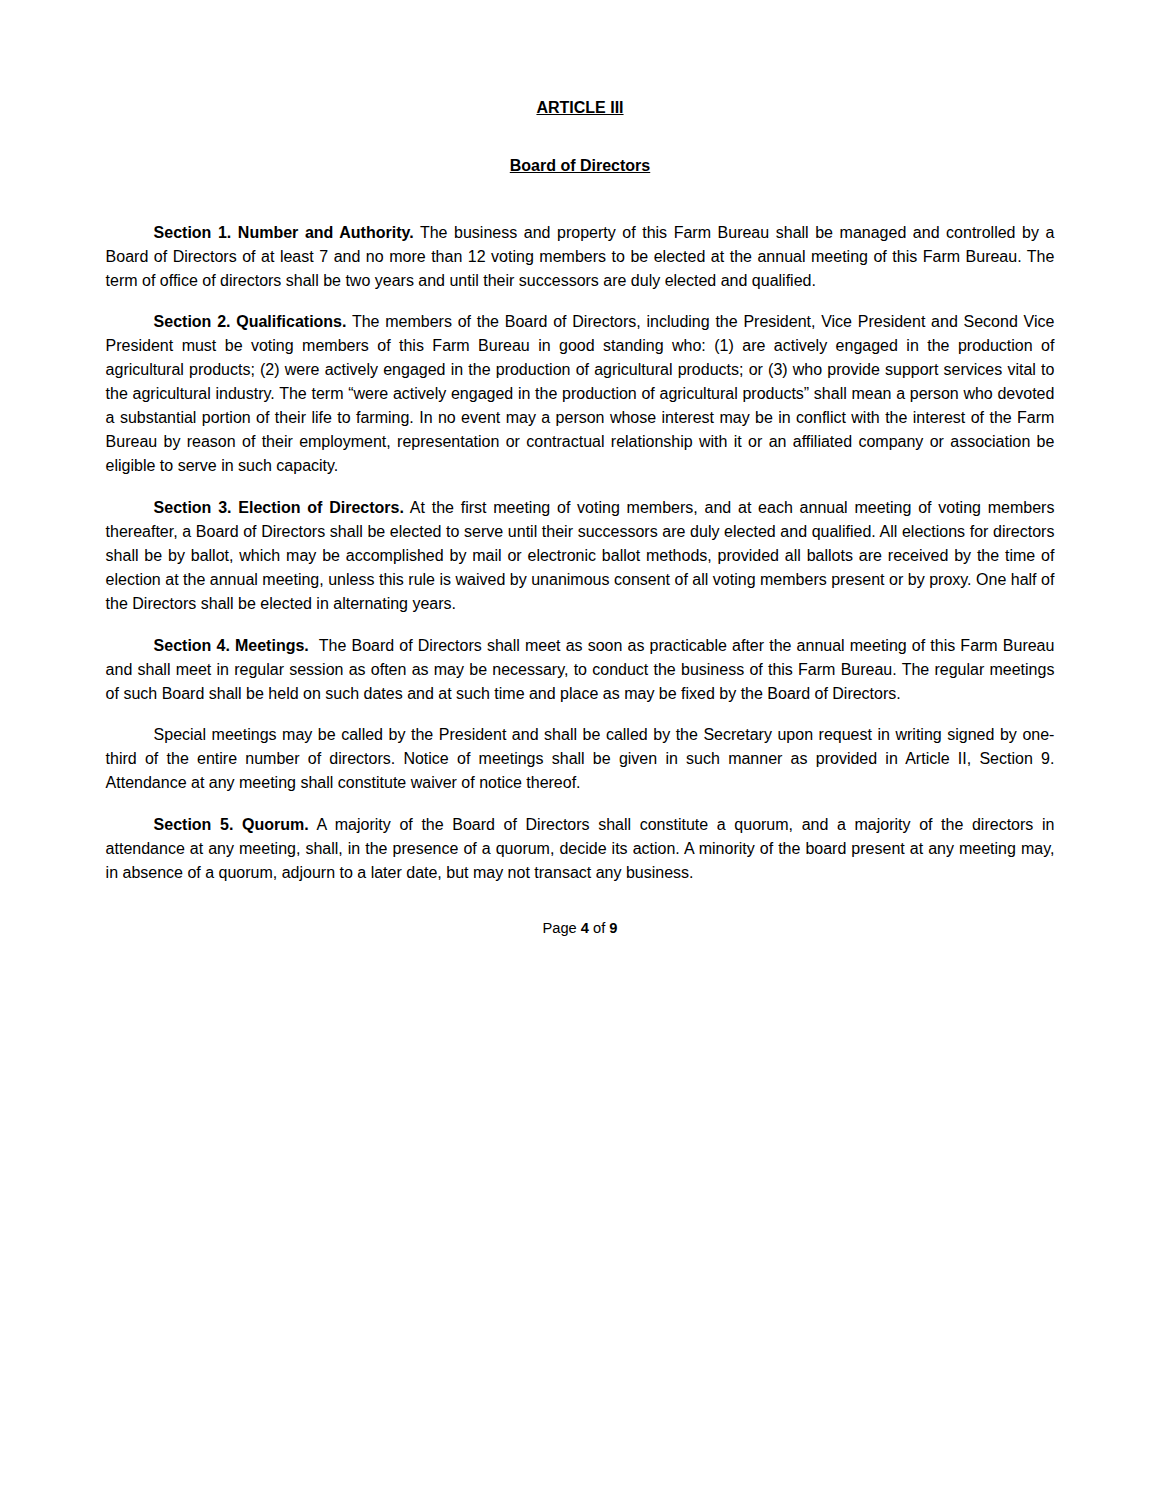ARTICLE III
Board of Directors
Section 1. Number and Authority. The business and property of this Farm Bureau shall be managed and controlled by a Board of Directors of at least 7 and no more than 12 voting members to be elected at the annual meeting of this Farm Bureau. The term of office of directors shall be two years and until their successors are duly elected and qualified.
Section 2. Qualifications. The members of the Board of Directors, including the President, Vice President and Second Vice President must be voting members of this Farm Bureau in good standing who: (1) are actively engaged in the production of agricultural products; (2) were actively engaged in the production of agricultural products; or (3) who provide support services vital to the agricultural industry. The term “were actively engaged in the production of agricultural products” shall mean a person who devoted a substantial portion of their life to farming. In no event may a person whose interest may be in conflict with the interest of the Farm Bureau by reason of their employment, representation or contractual relationship with it or an affiliated company or association be eligible to serve in such capacity.
Section 3. Election of Directors. At the first meeting of voting members, and at each annual meeting of voting members thereafter, a Board of Directors shall be elected to serve until their successors are duly elected and qualified. All elections for directors shall be by ballot, which may be accomplished by mail or electronic ballot methods, provided all ballots are received by the time of election at the annual meeting, unless this rule is waived by unanimous consent of all voting members present or by proxy. One half of the Directors shall be elected in alternating years.
Section 4. Meetings. The Board of Directors shall meet as soon as practicable after the annual meeting of this Farm Bureau and shall meet in regular session as often as may be necessary, to conduct the business of this Farm Bureau. The regular meetings of such Board shall be held on such dates and at such time and place as may be fixed by the Board of Directors.
Special meetings may be called by the President and shall be called by the Secretary upon request in writing signed by one-third of the entire number of directors. Notice of meetings shall be given in such manner as provided in Article II, Section 9. Attendance at any meeting shall constitute waiver of notice thereof.
Section 5. Quorum. A majority of the Board of Directors shall constitute a quorum, and a majority of the directors in attendance at any meeting, shall, in the presence of a quorum, decide its action. A minority of the board present at any meeting may, in absence of a quorum, adjourn to a later date, but may not transact any business.
Page 4 of 9